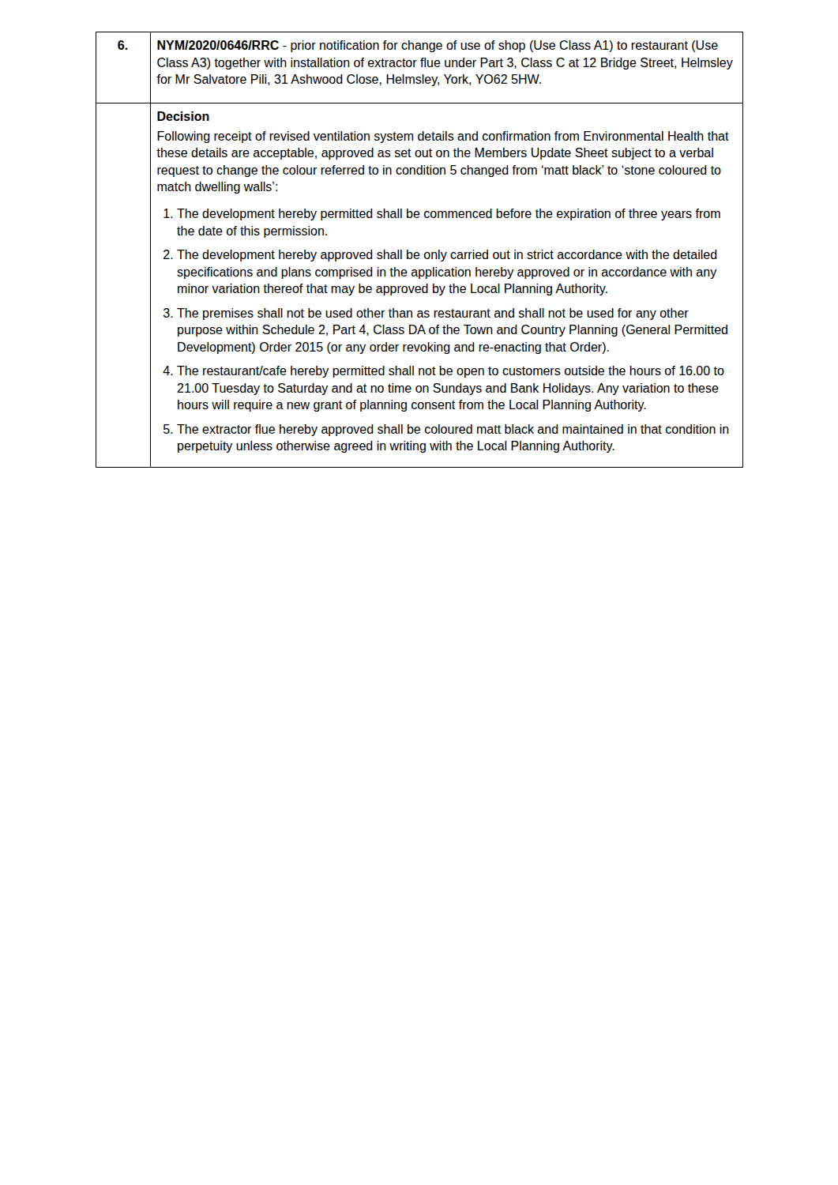| 6. | NYM/2020/0646/RRC - prior notification for change of use of shop (Use Class A1) to restaurant (Use Class A3) together with installation of extractor flue under Part 3, Class C at 12 Bridge Street, Helmsley for Mr Salvatore Pili, 31 Ashwood Close, Helmsley, York, YO62 5HW. |
| | Decision Following receipt of revised ventilation system details and confirmation from Environmental Health that these details are acceptable, approved as set out on the Members Update Sheet subject to a verbal request to change the colour referred to in condition 5 changed from ‘matt black’ to ‘stone coloured to match dwelling walls’: The development hereby permitted shall be commenced before the expiration of three years from the date of this permission. The development hereby approved shall be only carried out in strict accordance with the detailed specifications and plans comprised in the application hereby approved or in accordance with any minor variation thereof that may be approved by the Local Planning Authority. The premises shall not be used other than as restaurant and shall not be used for any other purpose within Schedule 2, Part 4, Class DA of the Town and Country Planning (General Permitted Development) Order 2015 (or any order revoking and re-enacting that Order). The restaurant/cafe hereby permitted shall not be open to customers outside the hours of 16.00 to 21.00 Tuesday to Saturday and at no time on Sundays and Bank Holidays. Any variation to these hours will require a new grant of planning consent from the Local Planning Authority. The extractor flue hereby approved shall be coloured matt black and maintained in that condition in perpetuity unless otherwise agreed in writing with the Local Planning Authority. |